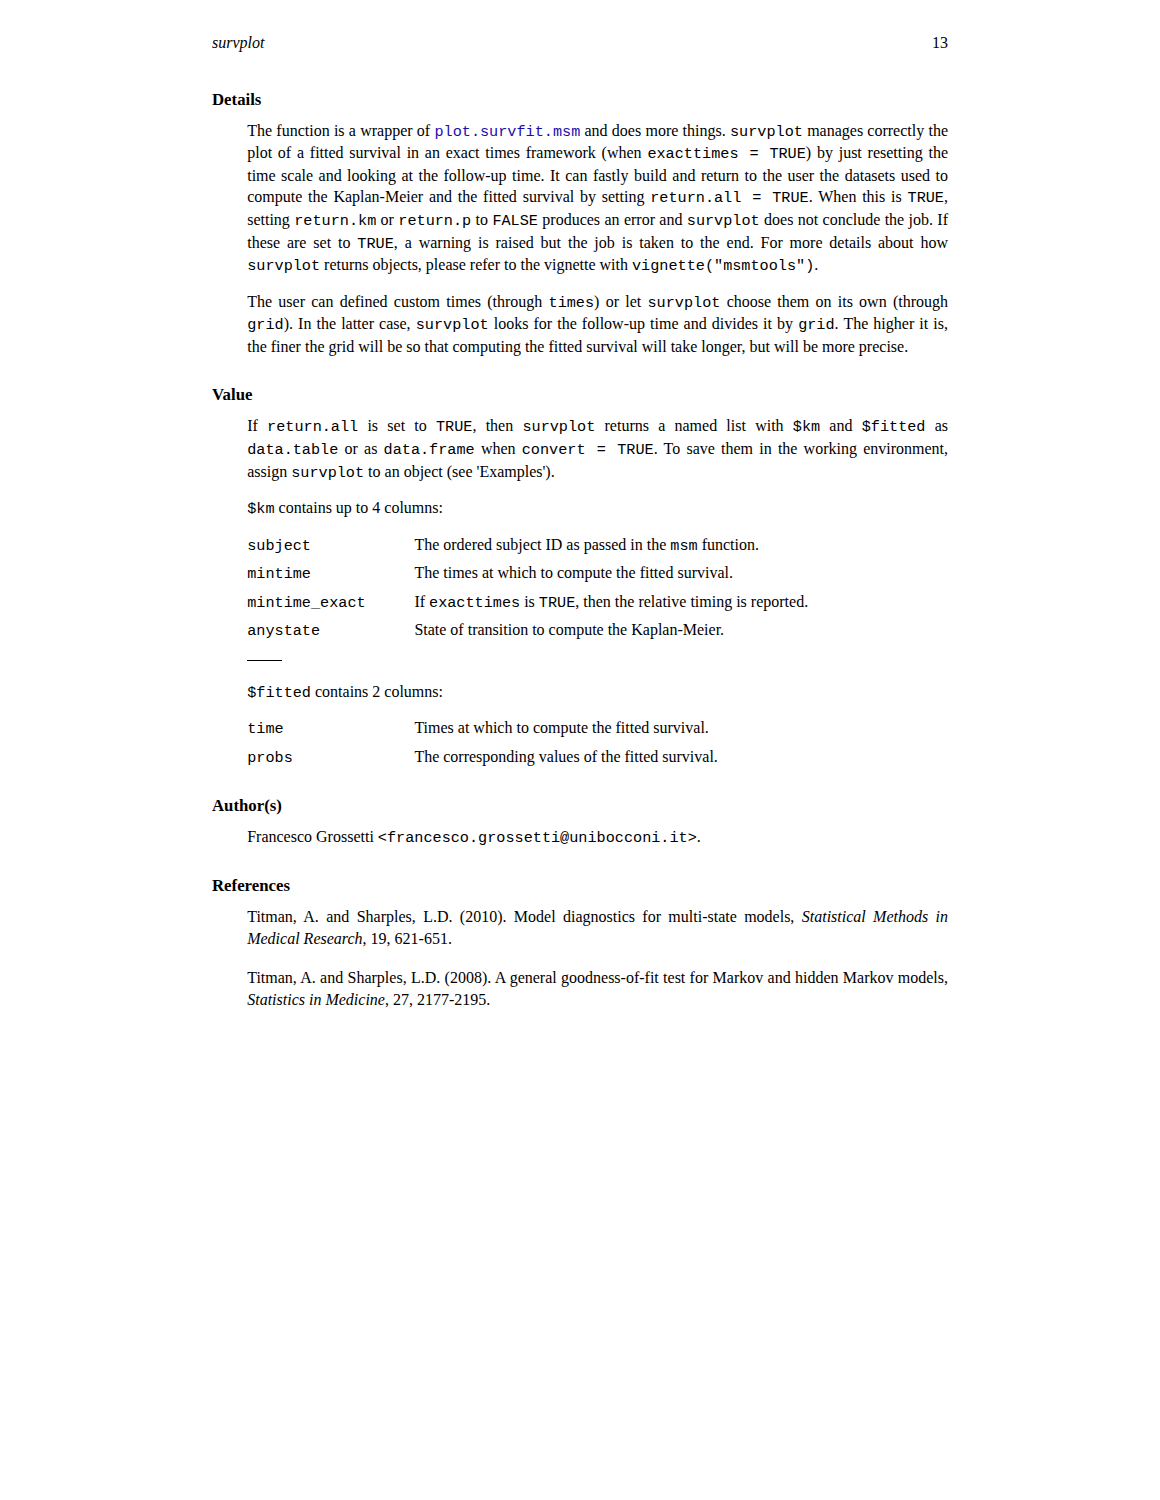survplot 13
Details
The function is a wrapper of plot.survfit.msm and does more things. survplot manages correctly the plot of a fitted survival in an exact times framework (when exacttimes = TRUE) by just resetting the time scale and looking at the follow-up time. It can fastly build and return to the user the datasets used to compute the Kaplan-Meier and the fitted survival by setting return.all = TRUE. When this is TRUE, setting return.km or return.p to FALSE produces an error and survplot does not conclude the job. If these are set to TRUE, a warning is raised but the job is taken to the end. For more details about how survplot returns objects, please refer to the vignette with vignette("msmtools").
The user can defined custom times (through times) or let survplot choose them on its own (through grid). In the latter case, survplot looks for the follow-up time and divides it by grid. The higher it is, the finer the grid will be so that computing the fitted survival will take longer, but will be more precise.
Value
If return.all is set to TRUE, then survplot returns a named list with $km and $fitted as data.table or as data.frame when convert = TRUE. To save them in the working environment, assign survplot to an object (see 'Examples').
$km contains up to 4 columns:
subject
The ordered subject ID as passed in the msm function.
mintime
The times at which to compute the fitted survival.
mintime_exact
If exacttimes is TRUE, then the relative timing is reported.
anystate
State of transition to compute the Kaplan-Meier.
$fitted contains 2 columns:
time
Times at which to compute the fitted survival.
probs
The corresponding values of the fitted survival.
Author(s)
Francesco Grossetti <francesco.grossetti@unibocconi.it>.
References
Titman, A. and Sharples, L.D. (2010). Model diagnostics for multi-state models, Statistical Methods in Medical Research, 19, 621-651.
Titman, A. and Sharples, L.D. (2008). A general goodness-of-fit test for Markov and hidden Markov models, Statistics in Medicine, 27, 2177-2195.